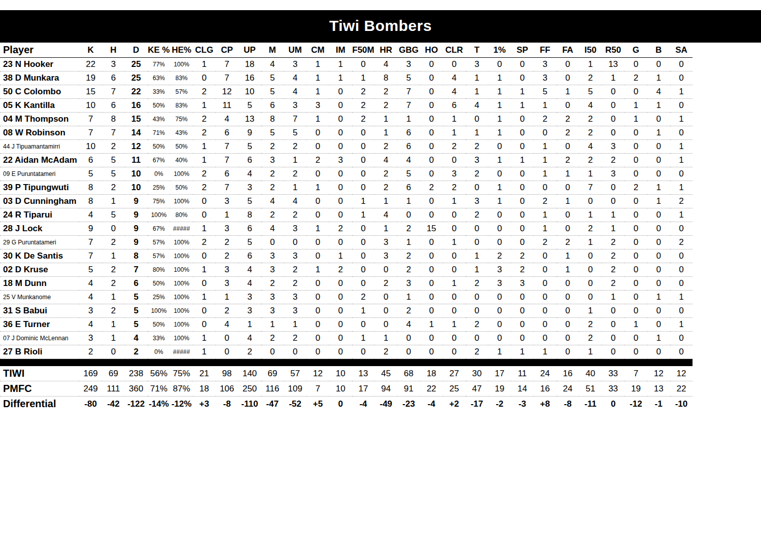Tiwi Bombers
| Player | K | H | D | KE % | HE% | CLG | CP | UP | M | UM | CM | IM | F50M | HR | GBG | HO | CLR | T | 1% | SP | FF | FA | I50 | R50 | G | B | SA |
| --- | --- | --- | --- | --- | --- | --- | --- | --- | --- | --- | --- | --- | --- | --- | --- | --- | --- | --- | --- | --- | --- | --- | --- | --- | --- | --- | --- |
| 23 N Hooker | 22 | 3 | 25 | 77% | 100% | 1 | 7 | 18 | 4 | 3 | 1 | 1 | 0 | 4 | 3 | 0 | 0 | 3 | 0 | 0 | 3 | 0 | 1 | 13 | 0 | 0 | 0 |
| 38 D Munkara | 19 | 6 | 25 | 63% | 83% | 0 | 7 | 16 | 5 | 4 | 1 | 1 | 1 | 8 | 5 | 0 | 4 | 1 | 1 | 0 | 3 | 0 | 2 | 1 | 2 | 1 | 0 |
| 50 C Colombo | 15 | 7 | 22 | 33% | 57% | 2 | 12 | 10 | 5 | 4 | 1 | 0 | 2 | 2 | 7 | 0 | 4 | 1 | 1 | 1 | 5 | 1 | 5 | 0 | 0 | 4 | 1 |
| 05 K Kantilla | 10 | 6 | 16 | 50% | 83% | 1 | 11 | 5 | 6 | 3 | 3 | 0 | 2 | 2 | 7 | 0 | 6 | 4 | 1 | 1 | 1 | 0 | 4 | 0 | 1 | 1 | 0 |
| 04 M Thompson | 7 | 8 | 15 | 43% | 75% | 2 | 4 | 13 | 8 | 7 | 1 | 0 | 2 | 1 | 1 | 0 | 1 | 0 | 1 | 0 | 2 | 2 | 2 | 0 | 1 | 0 | 1 |
| 08 W Robinson | 7 | 7 | 14 | 71% | 43% | 2 | 6 | 9 | 5 | 5 | 0 | 0 | 0 | 1 | 6 | 0 | 1 | 1 | 1 | 0 | 0 | 2 | 2 | 0 | 0 | 1 | 0 |
| 44 J Tipuamantamirri | 10 | 2 | 12 | 50% | 50% | 1 | 7 | 5 | 2 | 2 | 0 | 0 | 0 | 2 | 6 | 0 | 2 | 2 | 0 | 0 | 1 | 0 | 4 | 3 | 0 | 0 | 1 |
| 22 Aidan McAdam | 6 | 5 | 11 | 67% | 40% | 1 | 7 | 6 | 3 | 1 | 2 | 3 | 0 | 4 | 4 | 0 | 0 | 3 | 1 | 1 | 1 | 2 | 2 | 2 | 0 | 0 | 1 |
| 09 E Puruntatameri | 5 | 5 | 10 | 0% | 100% | 2 | 6 | 4 | 2 | 2 | 0 | 0 | 0 | 2 | 5 | 0 | 3 | 2 | 0 | 0 | 1 | 1 | 1 | 3 | 0 | 0 | 0 |
| 39 P Tipungwuti | 8 | 2 | 10 | 25% | 50% | 2 | 7 | 3 | 2 | 1 | 1 | 0 | 0 | 2 | 6 | 2 | 2 | 0 | 1 | 0 | 0 | 0 | 7 | 0 | 2 | 1 | 1 |
| 03 D Cunningham | 8 | 1 | 9 | 75% | 100% | 0 | 3 | 5 | 4 | 4 | 0 | 0 | 1 | 1 | 1 | 0 | 1 | 3 | 1 | 0 | 2 | 1 | 0 | 0 | 0 | 1 | 2 |
| 24 R Tiparui | 4 | 5 | 9 | 100% | 80% | 0 | 1 | 8 | 2 | 2 | 0 | 0 | 1 | 4 | 0 | 0 | 0 | 2 | 0 | 0 | 1 | 0 | 1 | 1 | 0 | 0 | 1 |
| 28 J Lock | 9 | 0 | 9 | 67% | ##### | 1 | 3 | 6 | 4 | 3 | 1 | 2 | 0 | 1 | 2 | 15 | 0 | 0 | 0 | 0 | 1 | 0 | 2 | 1 | 0 | 0 | 0 |
| 29 G Puruntatameri | 7 | 2 | 9 | 57% | 100% | 2 | 2 | 5 | 0 | 0 | 0 | 0 | 0 | 3 | 1 | 0 | 1 | 0 | 0 | 0 | 2 | 2 | 1 | 2 | 0 | 0 | 2 |
| 30 K De Santis | 7 | 1 | 8 | 57% | 100% | 0 | 2 | 6 | 3 | 3 | 0 | 1 | 0 | 3 | 2 | 0 | 0 | 1 | 2 | 2 | 0 | 1 | 0 | 2 | 0 | 0 | 0 |
| 02 D Kruse | 5 | 2 | 7 | 80% | 100% | 1 | 3 | 4 | 3 | 2 | 1 | 2 | 0 | 0 | 2 | 0 | 0 | 1 | 3 | 2 | 0 | 1 | 0 | 2 | 0 | 0 | 0 |
| 18 M Dunn | 4 | 2 | 6 | 50% | 100% | 0 | 3 | 4 | 2 | 2 | 0 | 0 | 0 | 2 | 3 | 0 | 1 | 2 | 3 | 3 | 0 | 0 | 0 | 2 | 0 | 0 | 0 |
| 25 V Munkanome | 4 | 1 | 5 | 25% | 100% | 1 | 1 | 3 | 3 | 3 | 0 | 0 | 2 | 0 | 1 | 0 | 0 | 0 | 0 | 0 | 0 | 0 | 0 | 1 | 0 | 1 | 1 |
| 31 S Babui | 3 | 2 | 5 | 100% | 100% | 0 | 2 | 3 | 3 | 3 | 0 | 0 | 1 | 0 | 2 | 0 | 0 | 0 | 0 | 0 | 0 | 0 | 1 | 0 | 0 | 0 | 0 |
| 36 E Turner | 4 | 1 | 5 | 50% | 100% | 0 | 4 | 1 | 1 | 1 | 0 | 0 | 0 | 0 | 4 | 1 | 1 | 2 | 0 | 0 | 0 | 0 | 2 | 0 | 1 | 0 | 1 |
| 07 J Dominic McLennan | 3 | 1 | 4 | 33% | 100% | 1 | 0 | 4 | 2 | 2 | 0 | 0 | 1 | 1 | 0 | 0 | 0 | 0 | 0 | 0 | 0 | 0 | 2 | 0 | 0 | 1 | 0 |
| 27 B Rioli | 2 | 0 | 2 | 0% | ##### | 1 | 0 | 2 | 0 | 0 | 0 | 0 | 0 | 2 | 0 | 0 | 0 | 2 | 1 | 1 | 1 | 0 | 1 | 0 | 0 | 0 | 0 |
| TIWI | 169 | 69 | 238 | 56% | 75% | 21 | 98 | 140 | 69 | 57 | 12 | 10 | 13 | 45 | 68 | 18 | 27 | 30 | 17 | 11 | 24 | 16 | 40 | 33 | 7 | 12 | 12 |
| PMFC | 249 | 111 | 360 | 71% | 87% | 18 | 106 | 250 | 116 | 109 | 7 | 10 | 17 | 94 | 91 | 22 | 25 | 47 | 19 | 14 | 16 | 24 | 51 | 33 | 19 | 13 | 22 |
| Differential | -80 | -42 | -122 | -14% | -12% | +3 | -8 | -110 | -47 | -52 | +5 | 0 | -4 | -49 | -23 | -4 | +2 | -17 | -2 | -3 | +8 | -8 | -11 | 0 | -12 | -1 | -10 |